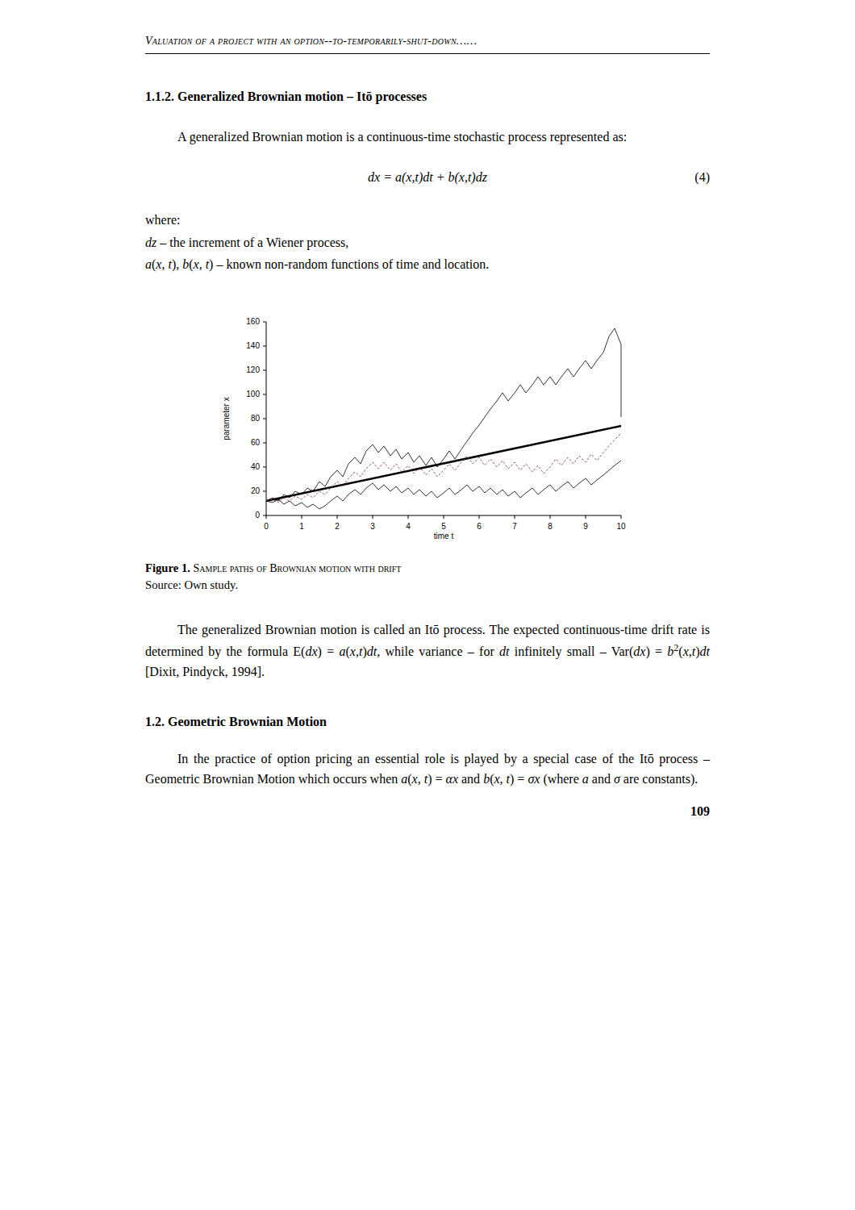Valuation of a project with an option--to-temporarily-shut-down……
1.1.2. Generalized Brownian motion – Itō processes
A generalized Brownian motion is a continuous-time stochastic process represented as:
dx = a(x,t)dt + b(x,t)dz
(4)
where:
dz – the increment of a Wiener process,
a(x, t), b(x, t) – known non-random functions of time and location.
parameter x 160 140 120 100 80 60 40 20 0 0 1 2 3 4 5 6 7 8 9 10 time t
Figure 1. Sample paths of Brownian motion with drift
Source: Own study.
The generalized Brownian motion is called an Itō process. The expected continuous-time drift rate is determined by the formula E(dx) = a(x,t)dt, while variance – for dt infinitely small – Var(dx) = b2(x,t)dt [Dixit, Pindyck, 1994].
1.2. Geometric Brownian Motion
In the practice of option pricing an essential role is played by a special case of the Itō process – Geometric Brownian Motion which occurs when a(x, t) = αx and b(x, t) = σx (where a and σ are constants).
109